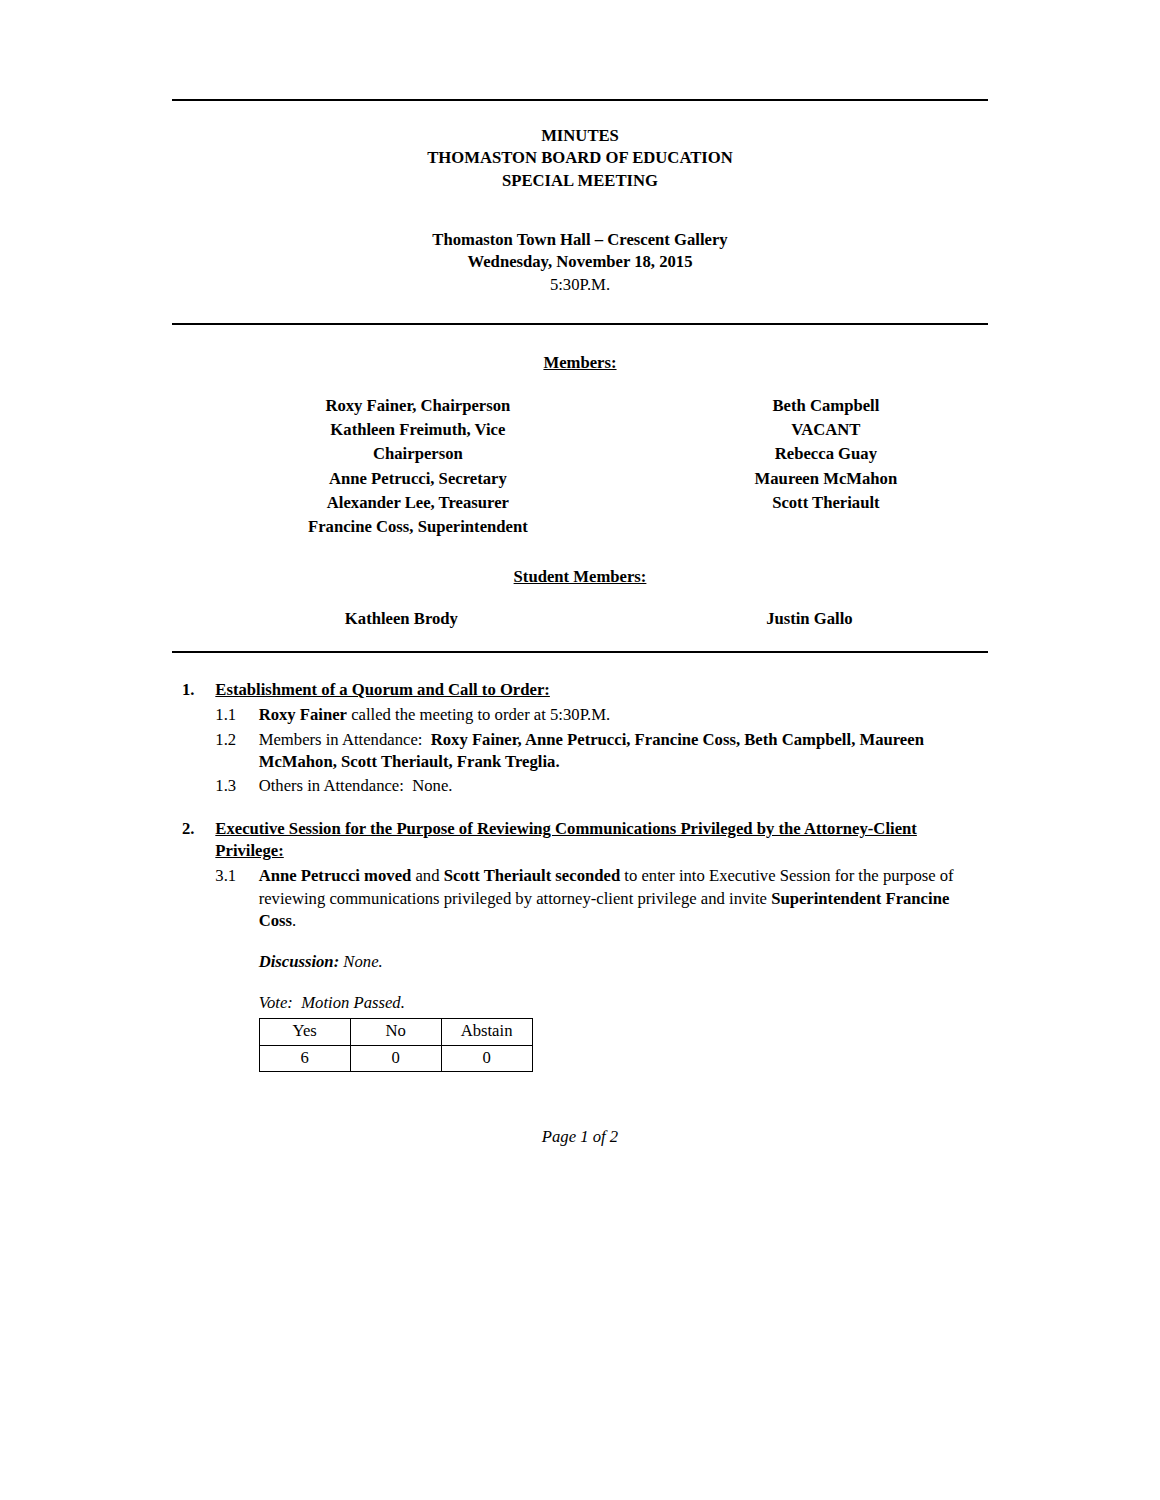MINUTES
THOMASTON BOARD OF EDUCATION
SPECIAL MEETING
Thomaston Town Hall – Crescent Gallery
Wednesday, November 18, 2015
5:30P.M.
Members:
| Roxy Fainer, Chairperson | Beth Campbell |
| Kathleen Freimuth, Vice Chairperson | VACANT Rebecca Guay |
| Anne Petrucci, Secretary | Maureen McMahon |
| Alexander Lee, Treasurer | Scott Theriault |
| Francine Coss, Superintendent | |
Student Members:
| Kathleen Brody | Justin Gallo |
Establishment of a Quorum and Call to Order:
1.1 Roxy Fainer called the meeting to order at 5:30P.M.
1.2 Members in Attendance: Roxy Fainer, Anne Petrucci, Francine Coss, Beth Campbell, Maureen McMahon, Scott Theriault, Frank Treglia.
1.3 Others in Attendance: None.
Executive Session for the Purpose of Reviewing Communications Privileged by the Attorney-Client Privilege:
3.1 Anne Petrucci moved and Scott Theriault seconded to enter into Executive Session for the purpose of reviewing communications privileged by attorney-client privilege and invite Superintendent Francine Coss.
Discussion: None.
Vote: Motion Passed.
| Yes | No | Abstain |
| 6 | 0 | 0 |
Page 1 of 2